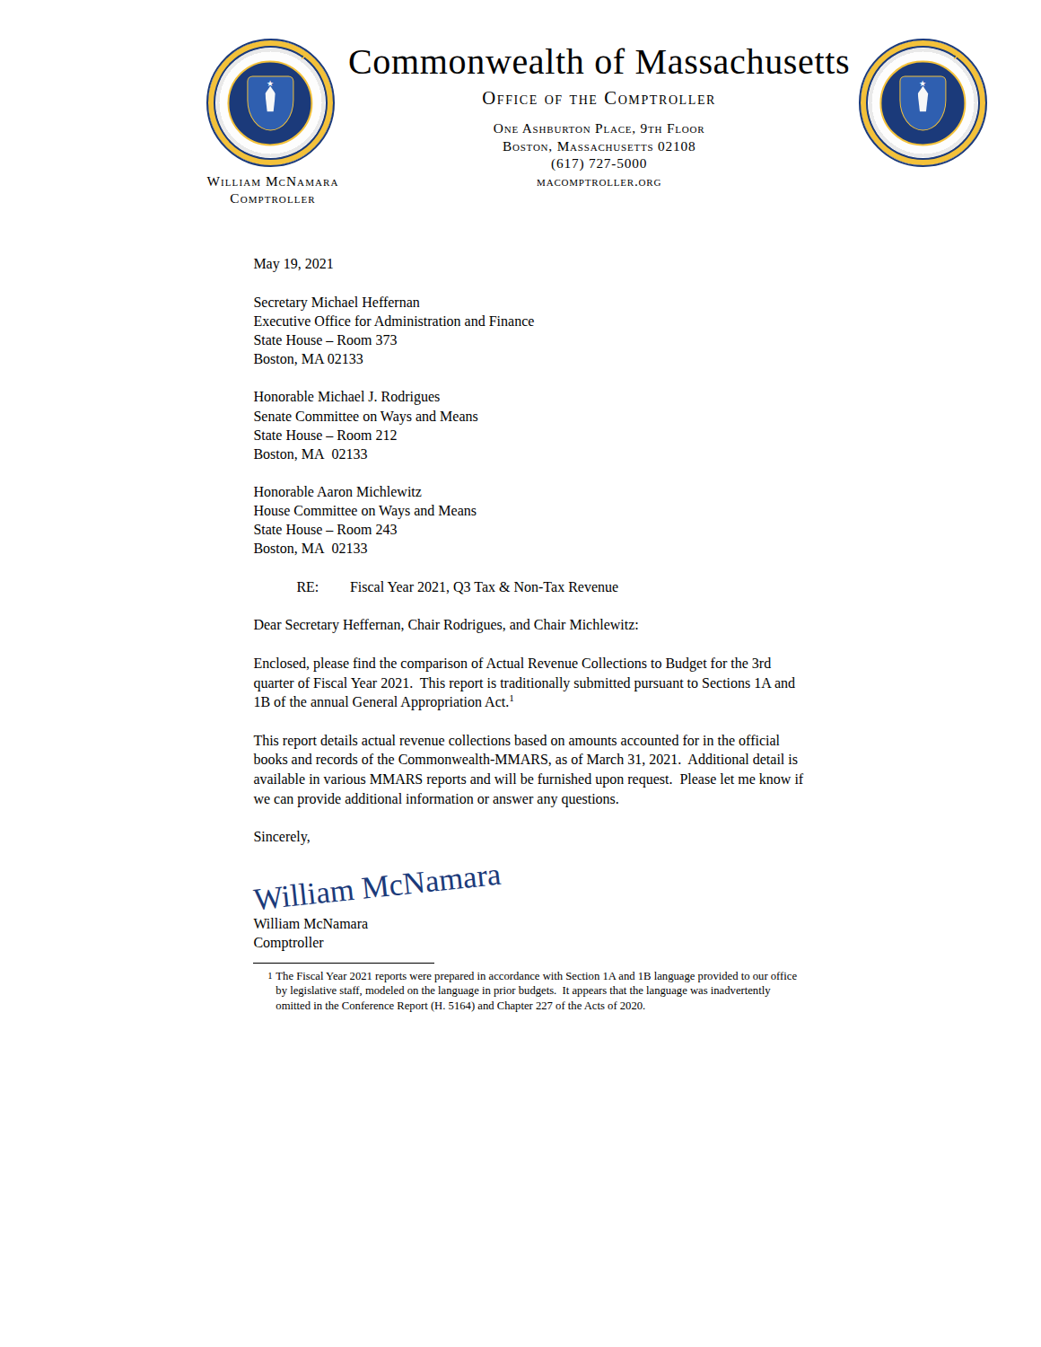★
⚒
William McNamara
Comptroller
Commonwealth of Massachusetts
Office of the Comptroller
One Ashburton Place, 9th Floor
Boston, Massachusetts 02108
(617) 727-5000
macomptroller.org
★
⚒
May 19, 2021
Secretary Michael Heffernan
Executive Office for Administration and Finance
State House – Room 373
Boston, MA 02133
Honorable Michael J. Rodrigues
Senate Committee on Ways and Means
State House – Room 212
Boston, MA 02133
Honorable Aaron Michlewitz
House Committee on Ways and Means
State House – Room 243
Boston, MA 02133
RE: Fiscal Year 2021, Q3 Tax & Non-Tax Revenue
Dear Secretary Heffernan, Chair Rodrigues, and Chair Michlewitz:
Enclosed, please find the comparison of Actual Revenue Collections to Budget for the 3rd quarter of Fiscal Year 2021. This report is traditionally submitted pursuant to Sections 1A and 1B of the annual General Appropriation Act.1
This report details actual revenue collections based on amounts accounted for in the official books and records of the Commonwealth-MMARS, as of March 31, 2021. Additional detail is available in various MMARS reports and will be furnished upon request. Please let me know if we can provide additional information or answer any questions.
Sincerely,
William McNamara
William McNamara
Comptroller
1
The Fiscal Year 2021 reports were prepared in accordance with Section 1A and 1B language provided to our office by legislative staff, modeled on the language in prior budgets. It appears that the language was inadvertently omitted in the Conference Report (H. 5164) and Chapter 227 of the Acts of 2020.